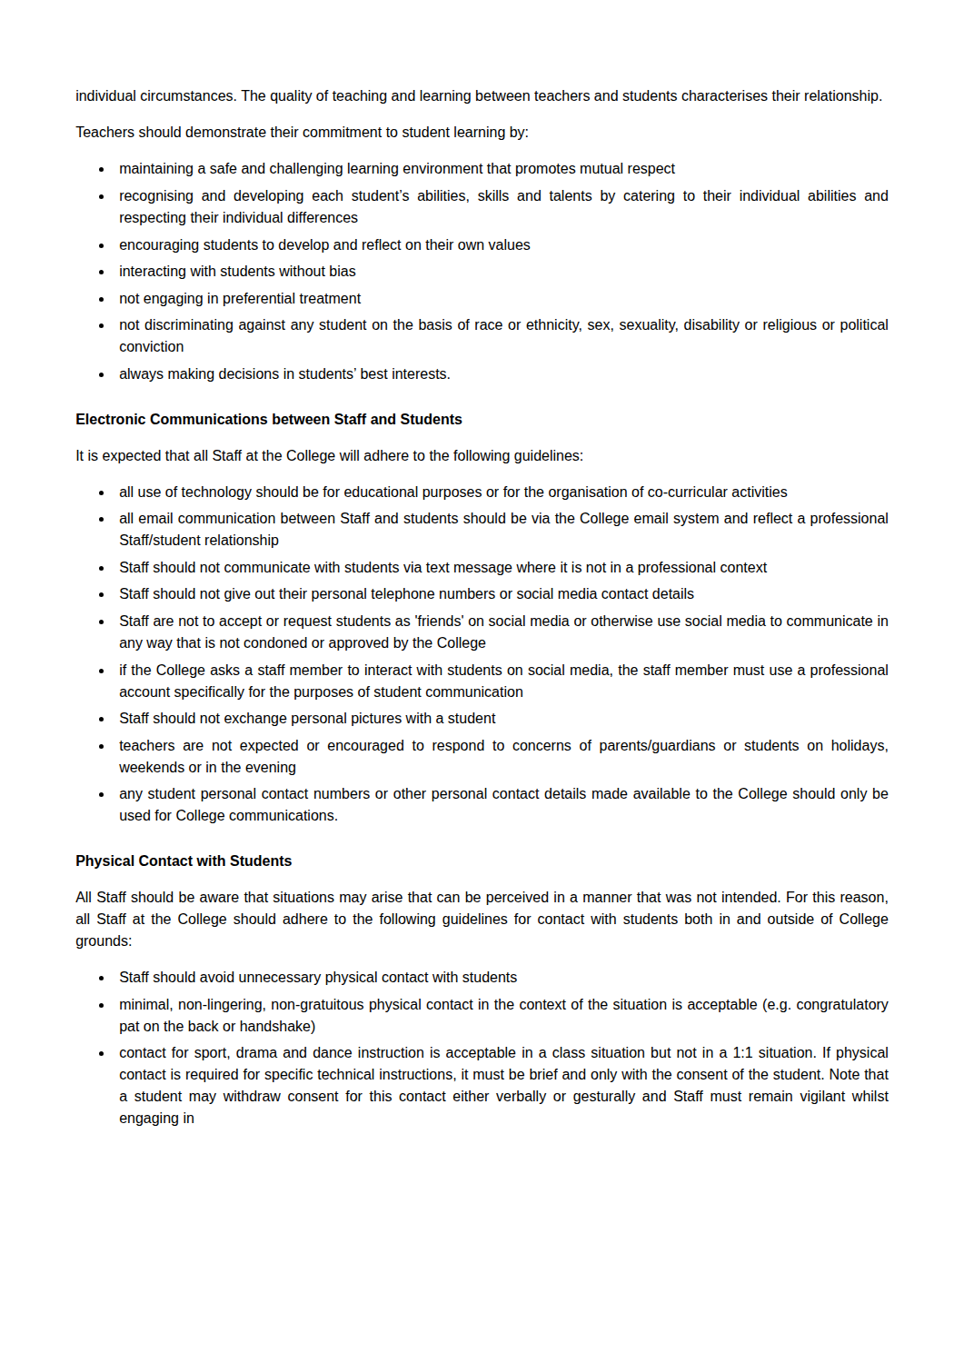individual circumstances. The quality of teaching and learning between teachers and students characterises their relationship.
Teachers should demonstrate their commitment to student learning by:
maintaining a safe and challenging learning environment that promotes mutual respect
recognising and developing each student’s abilities, skills and talents by catering to their individual abilities and respecting their individual differences
encouraging students to develop and reflect on their own values
interacting with students without bias
not engaging in preferential treatment
not discriminating against any student on the basis of race or ethnicity, sex, sexuality, disability or religious or political conviction
always making decisions in students’ best interests.
Electronic Communications between Staff and Students
It is expected that all Staff at the College will adhere to the following guidelines:
all use of technology should be for educational purposes or for the organisation of co-curricular activities
all email communication between Staff and students should be via the College email system and reflect a professional Staff/student relationship
Staff should not communicate with students via text message where it is not in a professional context
Staff should not give out their personal telephone numbers or social media contact details
Staff are not to accept or request students as 'friends' on social media or otherwise use social media to communicate in any way that is not condoned or approved by the College
if the College asks a staff member to interact with students on social media, the staff member must use a professional account specifically for the purposes of student communication
Staff should not exchange personal pictures with a student
teachers are not expected or encouraged to respond to concerns of parents/guardians or students on holidays, weekends or in the evening
any student personal contact numbers or other personal contact details made available to the College should only be used for College communications.
Physical Contact with Students
All Staff should be aware that situations may arise that can be perceived in a manner that was not intended. For this reason, all Staff at the College should adhere to the following guidelines for contact with students both in and outside of College grounds:
Staff should avoid unnecessary physical contact with students
minimal, non-lingering, non-gratuitous physical contact in the context of the situation is acceptable (e.g. congratulatory pat on the back or handshake)
contact for sport, drama and dance instruction is acceptable in a class situation but not in a 1:1 situation. If physical contact is required for specific technical instructions, it must be brief and only with the consent of the student. Note that a student may withdraw consent for this contact either verbally or gesturally and Staff must remain vigilant whilst engaging in